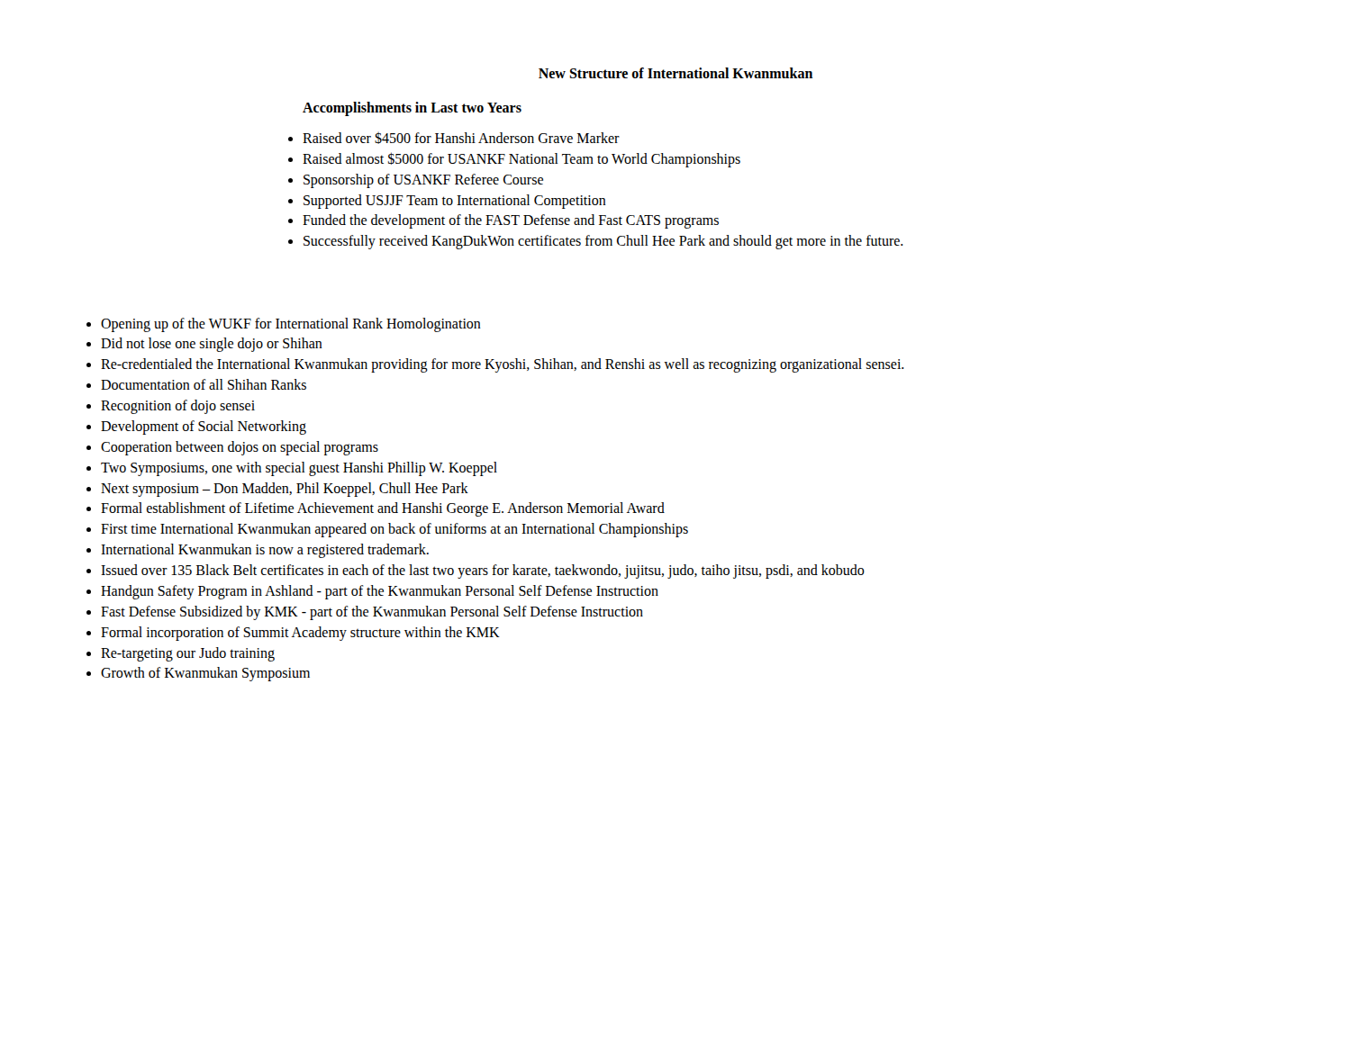New Structure of International Kwanmukan
Accomplishments in Last two Years
Raised over $4500 for Hanshi Anderson Grave Marker
Raised almost $5000 for USANKF National Team to World Championships
Sponsorship of USANKF Referee Course
Supported USJJF Team to International Competition
Funded the development of the FAST Defense and Fast CATS programs
Successfully received KangDukWon certificates from Chull Hee Park and should get more in the future.
Opening up of the WUKF for International Rank Homologination
Did not lose one single dojo or Shihan
Re-credentialed the International Kwanmukan providing for more Kyoshi, Shihan, and Renshi as well as recognizing organizational sensei.
Documentation of all Shihan Ranks
Recognition of dojo sensei
Development of Social Networking
Cooperation between dojos on special programs
Two Symposiums, one with special guest Hanshi Phillip W. Koeppel
Next symposium – Don Madden, Phil Koeppel, Chull Hee Park
Formal establishment of Lifetime Achievement and Hanshi George E. Anderson Memorial Award
First time International Kwanmukan appeared on back of uniforms at an International Championships
International Kwanmukan is now a registered trademark.
Issued over 135 Black Belt certificates in each of the last two years for karate, taekwondo, jujitsu, judo, taiho jitsu, psdi, and kobudo
Handgun Safety Program in Ashland - part of the Kwanmukan Personal Self Defense Instruction
Fast Defense Subsidized by KMK - part of the Kwanmukan Personal Self Defense Instruction
Formal incorporation of Summit Academy structure within the KMK
Re-targeting our Judo training
Growth of Kwanmukan Symposium